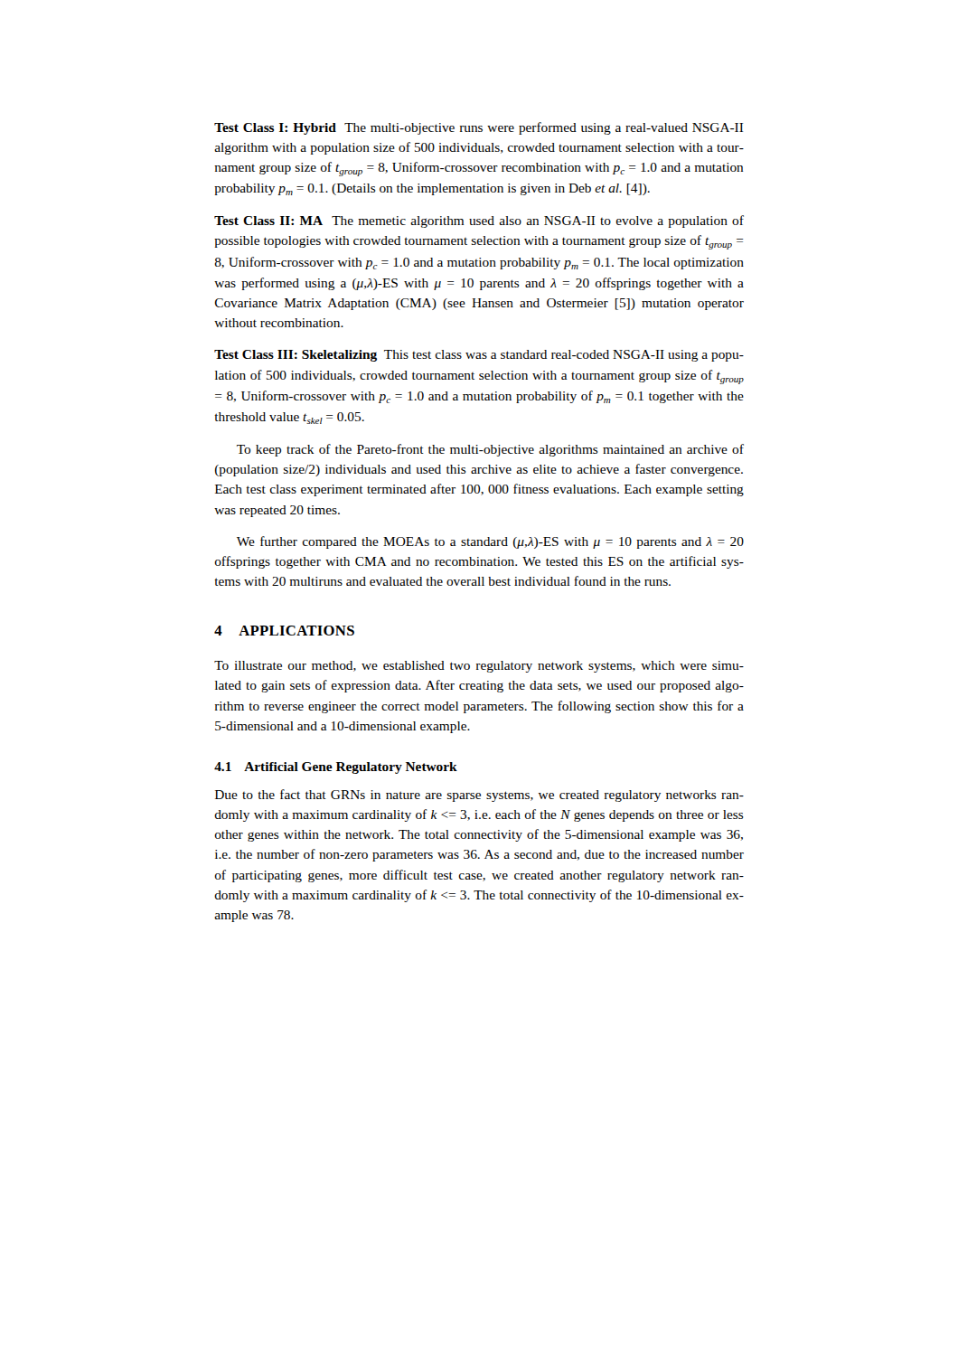Test Class I: Hybrid The multi-objective runs were performed using a real-valued NSGA-II algorithm with a population size of 500 individuals, crowded tournament selection with a tournament group size of tgroup = 8, Uniform-crossover recombination with pc = 1.0 and a mutation probability pm = 0.1. (Details on the implementation is given in Deb et al. [4]).
Test Class II: MA The memetic algorithm used also an NSGA-II to evolve a population of possible topologies with crowded tournament selection with a tournament group size of tgroup = 8, Uniform-crossover with pc = 1.0 and a mutation probability pm = 0.1. The local optimization was performed using a (μ,λ)-ES with μ = 10 parents and λ = 20 offsprings together with a Covariance Matrix Adaptation (CMA) (see Hansen and Ostermeier [5]) mutation operator without recombination.
Test Class III: Skeletalizing This test class was a standard real-coded NSGA-II using a population of 500 individuals, crowded tournament selection with a tournament group size of tgroup = 8, Uniform-crossover with pc = 1.0 and a mutation probability of pm = 0.1 together with the threshold value tskel = 0.05.
To keep track of the Pareto-front the multi-objective algorithms maintained an archive of (population size/2) individuals and used this archive as elite to achieve a faster convergence. Each test class experiment terminated after 100, 000 fitness evaluations. Each example setting was repeated 20 times.
We further compared the MOEAs to a standard (μ,λ)-ES with μ = 10 parents and λ = 20 offsprings together with CMA and no recombination. We tested this ES on the artificial systems with 20 multiruns and evaluated the overall best individual found in the runs.
4 APPLICATIONS
To illustrate our method, we established two regulatory network systems, which were simulated to gain sets of expression data. After creating the data sets, we used our proposed algorithm to reverse engineer the correct model parameters. The following section show this for a 5-dimensional and a 10-dimensional example.
4.1 Artificial Gene Regulatory Network
Due to the fact that GRNs in nature are sparse systems, we created regulatory networks randomly with a maximum cardinality of k <= 3, i.e. each of the N genes depends on three or less other genes within the network. The total connectivity of the 5-dimensional example was 36, i.e. the number of non-zero parameters was 36. As a second and, due to the increased number of participating genes, more difficult test case, we created another regulatory network randomly with a maximum cardinality of k <= 3. The total connectivity of the 10-dimensional example was 78.